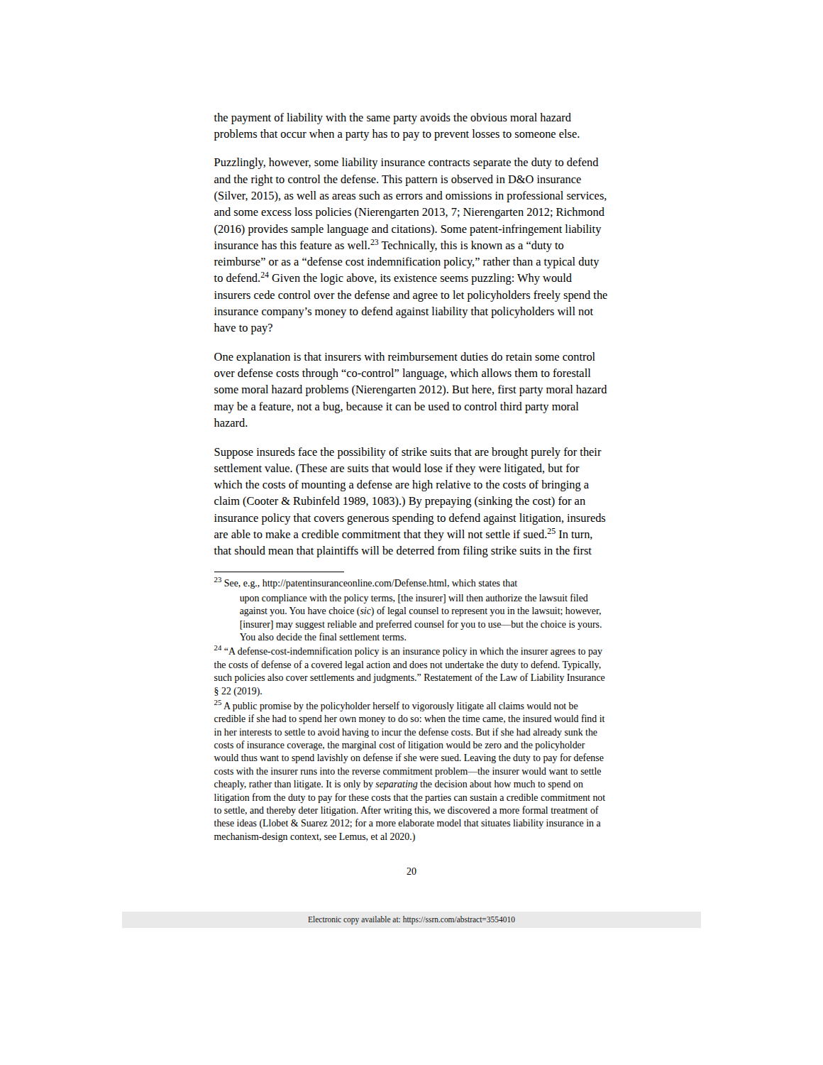the payment of liability with the same party avoids the obvious moral hazard problems that occur when a party has to pay to prevent losses to someone else.
Puzzlingly, however, some liability insurance contracts separate the duty to defend and the right to control the defense. This pattern is observed in D&O insurance (Silver, 2015), as well as areas such as errors and omissions in professional services, and some excess loss policies (Nierengarten 2013, 7; Nierengarten 2012; Richmond (2016) provides sample language and citations). Some patent-infringement liability insurance has this feature as well.23 Technically, this is known as a “duty to reimburse” or as a “defense cost indemnification policy,” rather than a typical duty to defend.24 Given the logic above, its existence seems puzzling: Why would insurers cede control over the defense and agree to let policyholders freely spend the insurance company’s money to defend against liability that policyholders will not have to pay?
One explanation is that insurers with reimbursement duties do retain some control over defense costs through “co-control” language, which allows them to forestall some moral hazard problems (Nierengarten 2012). But here, first party moral hazard may be a feature, not a bug, because it can be used to control third party moral hazard.
Suppose insureds face the possibility of strike suits that are brought purely for their settlement value. (These are suits that would lose if they were litigated, but for which the costs of mounting a defense are high relative to the costs of bringing a claim (Cooter & Rubinfeld 1989, 1083).) By prepaying (sinking the cost) for an insurance policy that covers generous spending to defend against litigation, insureds are able to make a credible commitment that they will not settle if sued.25 In turn, that should mean that plaintiffs will be deterred from filing strike suits in the first
23 See, e.g., http://patentinsuranceonline.com/Defense.html, which states that
upon compliance with the policy terms, [the insurer] will then authorize the lawsuit filed against you. You have choice (sic) of legal counsel to represent you in the lawsuit; however, [insurer] may suggest reliable and preferred counsel for you to use—but the choice is yours. You also decide the final settlement terms.
24 “A defense-cost-indemnification policy is an insurance policy in which the insurer agrees to pay the costs of defense of a covered legal action and does not undertake the duty to defend. Typically, such policies also cover settlements and judgments.” Restatement of the Law of Liability Insurance § 22 (2019).
25 A public promise by the policyholder herself to vigorously litigate all claims would not be credible if she had to spend her own money to do so: when the time came, the insured would find it in her interests to settle to avoid having to incur the defense costs. But if she had already sunk the costs of insurance coverage, the marginal cost of litigation would be zero and the policyholder would thus want to spend lavishly on defense if she were sued. Leaving the duty to pay for defense costs with the insurer runs into the reverse commitment problem—the insurer would want to settle cheaply, rather than litigate. It is only by separating the decision about how much to spend on litigation from the duty to pay for these costs that the parties can sustain a credible commitment not to settle, and thereby deter litigation. After writing this, we discovered a more formal treatment of these ideas (Llobet & Suarez 2012; for a more elaborate model that situates liability insurance in a mechanism-design context, see Lemus, et al 2020.)
20
Electronic copy available at: https://ssrn.com/abstract=3554010